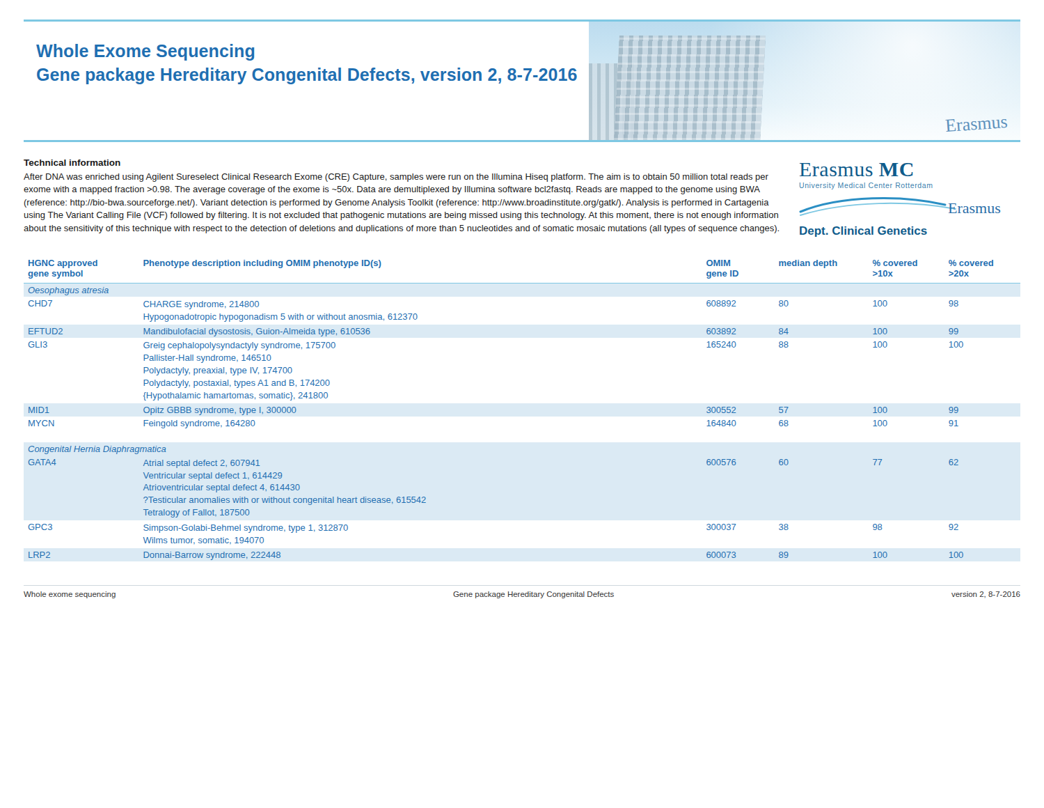Erasmus
Whole Exome Sequencing
Gene package Hereditary Congenital Defects, version 2, 8-7-2016
Technical information
After DNA was enriched using Agilent Sureselect Clinical Research Exome (CRE) Capture, samples were run on the Illumina Hiseq platform. The aim is to obtain 50 million total reads per exome with a mapped fraction >0.98. The average coverage of the exome is ~50x. Data are demultiplexed by Illumina software bcl2fastq. Reads are mapped to the genome using BWA (reference: http://bio-bwa.sourceforge.net/). Variant detection is performed by Genome Analysis Toolkit (reference: http://www.broadinstitute.org/gatk/). Analysis is performed in Cartagenia using The Variant Calling File (VCF) followed by filtering. It is not excluded that pathogenic mutations are being missed using this technology. At this moment, there is not enough information about the sensitivity of this technique with respect to the detection of deletions and duplications of more than 5 nucleotides and of somatic mosaic mutations (all types of sequence changes).
Erasmus MC
University Medical Center Rotterdam
Erasmus
Dept. Clinical Genetics
| HGNC approved gene symbol | Phenotype description including OMIM phenotype ID(s) | OMIM gene ID | median depth | % covered >10x | % covered >20x |
| --- | --- | --- | --- | --- | --- |
| Oesophagus atresia |
| CHD7 | CHARGE syndrome, 214800 Hypogonadotropic hypogonadism 5 with or without anosmia, 612370 | 608892 | 80 | 100 | 98 |
| EFTUD2 | Mandibulofacial dysostosis, Guion-Almeida type, 610536 | 603892 | 84 | 100 | 99 |
| GLI3 | Greig cephalopolysyndactyly syndrome, 175700 Pallister-Hall syndrome, 146510 Polydactyly, preaxial, type IV, 174700 Polydactyly, postaxial, types A1 and B, 174200 {Hypothalamic hamartomas, somatic}, 241800 | 165240 | 88 | 100 | 100 |
| MID1 | Opitz GBBB syndrome, type I, 300000 | 300552 | 57 | 100 | 99 |
| MYCN | Feingold syndrome, 164280 | 164840 | 68 | 100 | 91 |
| Congenital Hernia Diaphragmatica |
| GATA4 | Atrial septal defect 2, 607941 Ventricular septal defect 1, 614429 Atrioventricular septal defect 4, 614430 ?Testicular anomalies with or without congenital heart disease, 615542 Tetralogy of Fallot, 187500 | 600576 | 60 | 77 | 62 |
| GPC3 | Simpson-Golabi-Behmel syndrome, type 1, 312870 Wilms tumor, somatic, 194070 | 300037 | 38 | 98 | 92 |
| LRP2 | Donnai-Barrow syndrome, 222448 | 600073 | 89 | 100 | 100 |
Whole exome sequencing
Gene package Hereditary Congenital Defects
version 2, 8-7-2016